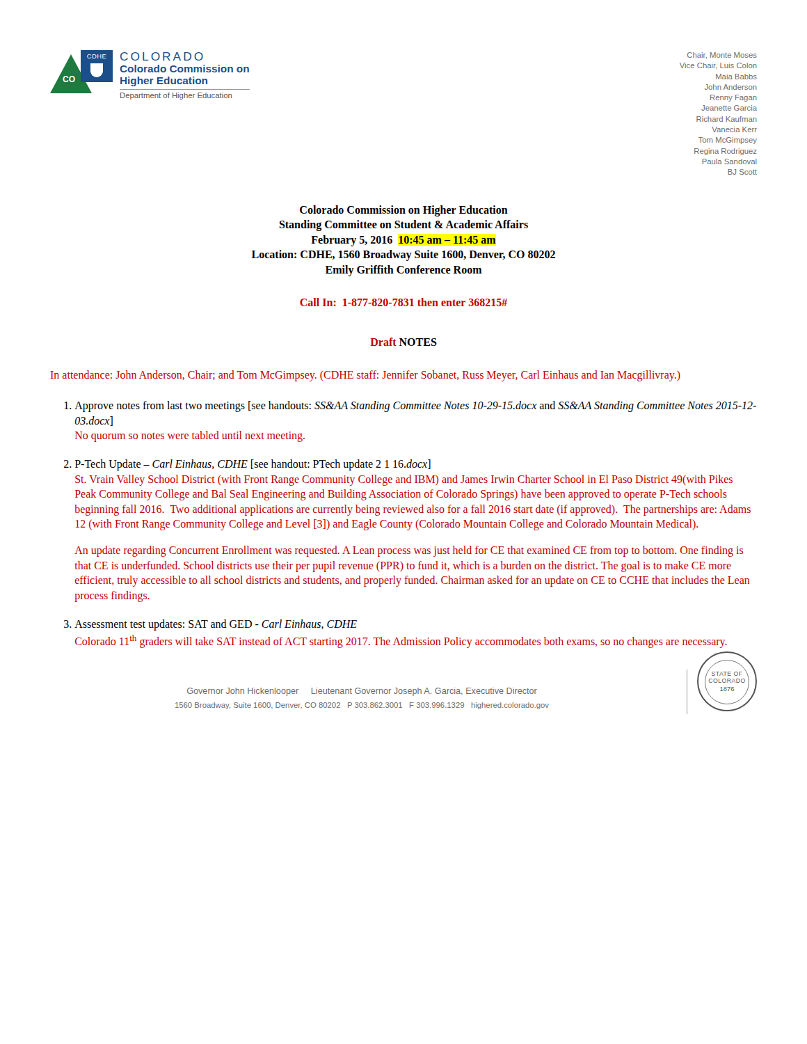CO
CDHE
COLORADO
Colorado Commission on
Higher Education
Department of Higher Education
Chair, Monte Moses
Vice Chair, Luis Colon
Maia Babbs
John Anderson
Renny Fagan
Jeanette Garcia
Richard Kaufman
Vanecia Kerr
Tom McGimpsey
Regina Rodriguez
Paula Sandoval
BJ Scott
Colorado Commission on Higher Education
Standing Committee on Student & Academic Affairs
February 5, 2016 10:45 am – 11:45 am
Location: CDHE, 1560 Broadway Suite 1600, Denver, CO 80202
Emily Griffith Conference Room
Call In: 1-877-820-7831 then enter 368215#
Draft NOTES
In attendance: John Anderson, Chair; and Tom McGimpsey. (CDHE staff: Jennifer Sobanet, Russ Meyer, Carl Einhaus and Ian Macgillivray.)
Approve notes from last two meetings [see handouts: SS&AA Standing Committee Notes 10-29-15.docx and SS&AA Standing Committee Notes 2015-12-03.docx]
No quorum so notes were tabled until next meeting.
P-Tech Update – Carl Einhaus, CDHE [see handout: PTech update 2 1 16.docx]
St. Vrain Valley School District (with Front Range Community College and IBM) and James Irwin Charter School in El Paso District 49(with Pikes Peak Community College and Bal Seal Engineering and Building Association of Colorado Springs) have been approved to operate P-Tech schools beginning fall 2016. Two additional applications are currently being reviewed also for a fall 2016 start date (if approved). The partnerships are: Adams 12 (with Front Range Community College and Level [3]) and Eagle County (Colorado Mountain College and Colorado Mountain Medical).
An update regarding Concurrent Enrollment was requested. A Lean process was just held for CE that examined CE from top to bottom. One finding is that CE is underfunded. School districts use their per pupil revenue (PPR) to fund it, which is a burden on the district. The goal is to make CE more efficient, truly accessible to all school districts and students, and properly funded. Chairman asked for an update on CE to CCHE that includes the Lean process findings.
Assessment test updates: SAT and GED - Carl Einhaus, CDHE
Colorado 11th graders will take SAT instead of ACT starting 2017. The Admission Policy accommodates both exams, so no changes are necessary.
Governor John Hickenlooper Lieutenant Governor Joseph A. Garcia, Executive Director
1560 Broadway, Suite 1600, Denver, CO 80202 P 303.862.3001 F 303.996.1329 highered.colorado.gov
STATE OF COLORADO
1876